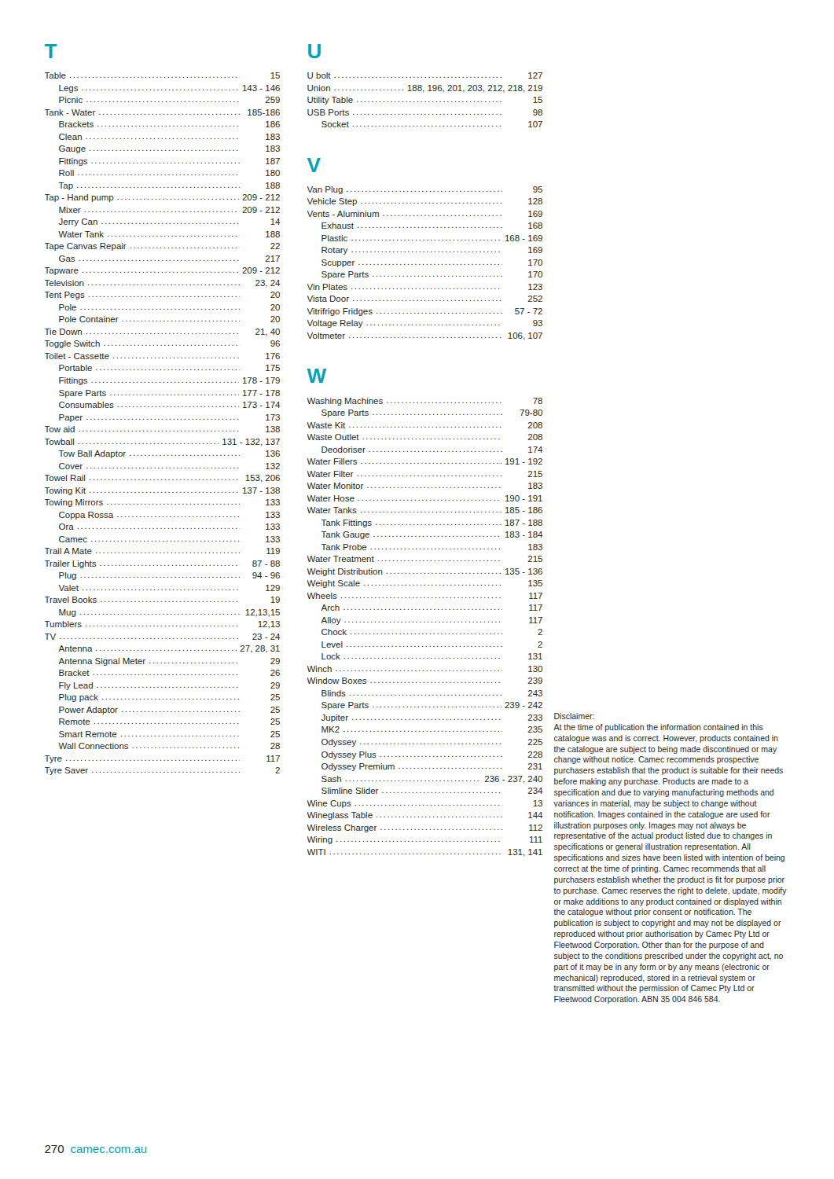T
Table........................................................................................................... 15
Legs........................................................................................................... 143 - 146
Picnic........................................................................................................... 259
Tank - Water........................................................................................................... 185-186
Brackets........................................................................................................... 186
Clean........................................................................................................... 183
Gauge........................................................................................................... 183
Fittings........................................................................................................... 187
Roll........................................................................................................... 180
Tap........................................................................................................... 188
Tap - Hand pump........................................................................................................... 209 - 212
Mixer........................................................................................................... 209 - 212
Jerry Can........................................................................................................... 14
Water Tank........................................................................................................... 188
Tape Canvas Repair........................................................................................................... 22
Gas........................................................................................................... 217
Tapware........................................................................................................... 209 - 212
Television........................................................................................................... 23, 24
Tent Pegs........................................................................................................... 20
Pole........................................................................................................... 20
Pole Container........................................................................................................... 20
Tie Down........................................................................................................... 21, 40
Toggle Switch........................................................................................................... 96
Toilet - Cassette........................................................................................................... 176
Portable........................................................................................................... 175
Fittings........................................................................................................... 178 - 179
Spare Parts........................................................................................................... 177 - 178
Consumables........................................................................................................... 173 - 174
Paper........................................................................................................... 173
Tow aid........................................................................................................... 138
Towball........................................................................................................... 131 - 132, 137
Tow Ball Adaptor........................................................................................................... 136
Cover........................................................................................................... 132
Towel Rail........................................................................................................... 153, 206
Towing Kit........................................................................................................... 137 - 138
Towing Mirrors........................................................................................................... 133
Coppa Rossa........................................................................................................... 133
Ora........................................................................................................... 133
Camec........................................................................................................... 133
Trail A Mate........................................................................................................... 119
Trailer Lights........................................................................................................... 87 - 88
Plug........................................................................................................... 94 - 96
Valet........................................................................................................... 129
Travel Books........................................................................................................... 19
Mug........................................................................................................... 12,13,15
Tumblers........................................................................................................... 12,13
TV........................................................................................................... 23 - 24
Antenna........................................................................................................... 27, 28, 31
Antenna Signal Meter........................................................................................................... 29
Bracket........................................................................................................... 26
Fly Lead........................................................................................................... 29
Plug pack........................................................................................................... 25
Power Adaptor........................................................................................................... 25
Remote........................................................................................................... 25
Smart Remote........................................................................................................... 25
Wall Connections........................................................................................................... 28
Tyre........................................................................................................... 117
Tyre Saver........................................................................................................... 2
U
U bolt........................................................................................................... 127
Union........................................................................................................... 188, 196, 201, 203, 212, 218, 219
Utility Table........................................................................................................... 15
USB Ports........................................................................................................... 98
Socket........................................................................................................... 107
V
Van Plug........................................................................................................... 95
Vehicle Step........................................................................................................... 128
Vents - Aluminium........................................................................................................... 169
Exhaust........................................................................................................... 168
Plastic........................................................................................................... 168 - 169
Rotary........................................................................................................... 169
Scupper........................................................................................................... 170
Spare Parts........................................................................................................... 170
Vin Plates........................................................................................................... 123
Vista Door........................................................................................................... 252
Vitrifrigo Fridges........................................................................................................... 57 - 72
Voltage Relay........................................................................................................... 93
Voltmeter........................................................................................................... 106, 107
W
Washing Machines........................................................................................................... 78
Spare Parts........................................................................................................... 79-80
Waste Kit........................................................................................................... 208
Waste Outlet........................................................................................................... 208
Deodoriser........................................................................................................... 174
Water Fillers........................................................................................................... 191 - 192
Water Filter........................................................................................................... 215
Water Monitor........................................................................................................... 183
Water Hose........................................................................................................... 190 - 191
Water Tanks........................................................................................................... 185 - 186
Tank Fittings........................................................................................................... 187 - 188
Tank Gauge........................................................................................................... 183 - 184
Tank Probe........................................................................................................... 183
Water Treatment........................................................................................................... 215
Weight Distribution........................................................................................................... 135 - 136
Weight Scale........................................................................................................... 135
Wheels........................................................................................................... 117
Arch........................................................................................................... 117
Alloy........................................................................................................... 117
Chock........................................................................................................... 2
Level........................................................................................................... 2
Lock........................................................................................................... 131
Winch........................................................................................................... 130
Window Boxes........................................................................................................... 239
Blinds........................................................................................................... 243
Spare Parts........................................................................................................... 239 - 242
Jupiter........................................................................................................... 233
MK2........................................................................................................... 235
Odyssey........................................................................................................... 225
Odyssey Plus........................................................................................................... 228
Odyssey Premium........................................................................................................... 231
Sash........................................................................................................... 236 - 237, 240
Slimline Slider........................................................................................................... 234
Wine Cups........................................................................................................... 13
Wineglass Table........................................................................................................... 144
Wireless Charger........................................................................................................... 112
Wiring........................................................................................................... 111
WITI........................................................................................................... 131, 141
Disclaimer:
At the time of publication the information contained in this catalogue was and is correct. However, products contained in the catalogue are subject to being made discontinued or may change without notice. Camec recommends prospective purchasers establish that the product is suitable for their needs before making any purchase. Products are made to a specification and due to varying manufacturing methods and variances in material, may be subject to change without notification. Images contained in the catalogue are used for illustration purposes only. Images may not always be representative of the actual product listed due to changes in specifications or general illustration representation. All specifications and sizes have been listed with intention of being correct at the time of printing. Camec recommends that all purchasers establish whether the product is fit for purpose prior to purchase. Camec reserves the right to delete, update, modify or make additions to any product contained or displayed within the catalogue without prior consent or notification. The publication is subject to copyright and may not be displayed or reproduced without prior authorisation by Camec Pty Ltd or Fleetwood Corporation. Other than for the purpose of and subject to the conditions prescribed under the copyright act, no part of it may be in any form or by any means (electronic or mechanical) reproduced, stored in a retrieval system or transmitted without the permission of Camec Pty Ltd or Fleetwood Corporation. ABN 35 004 846 584.
270camec.com.au